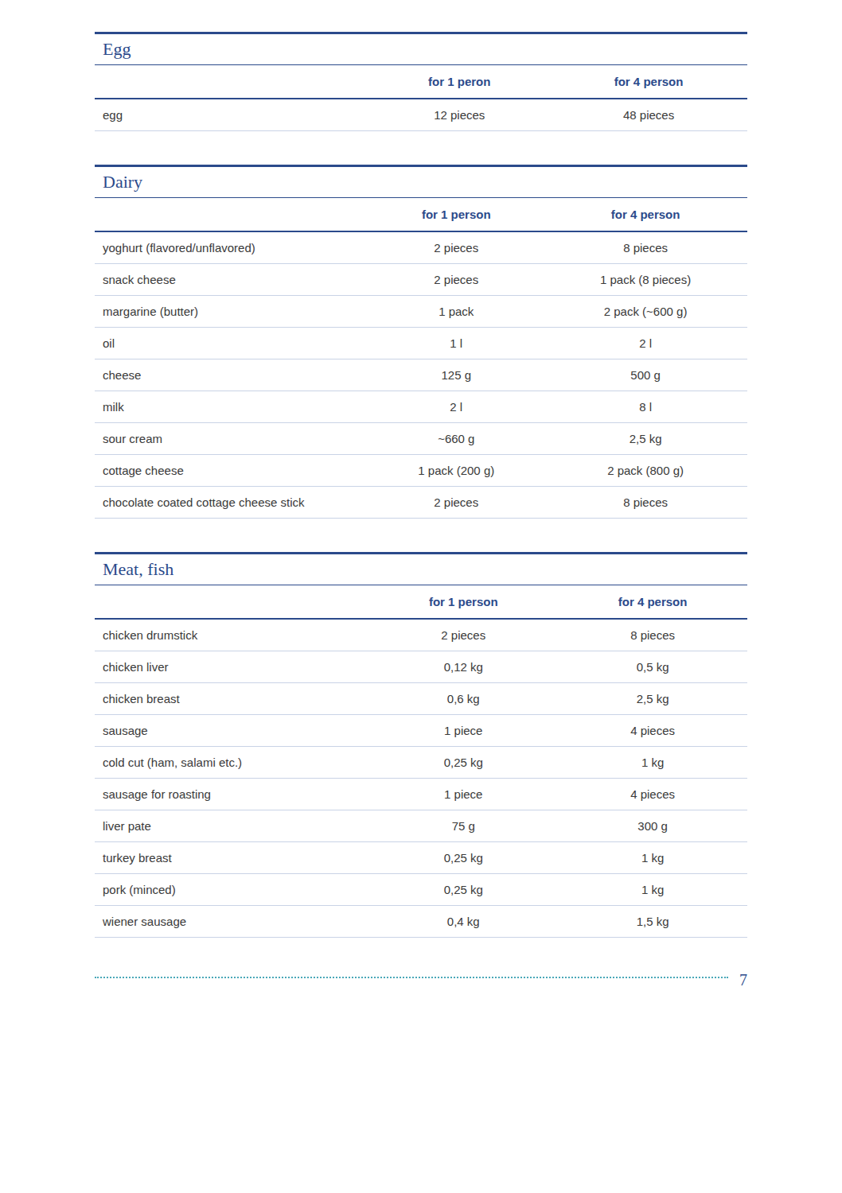Egg
| | for 1 peron | for 4 person |
| --- | --- | --- |
| egg | 12 pieces | 48 pieces |
Dairy
| | for 1 person | for 4 person |
| --- | --- | --- |
| yoghurt (flavored/unflavored) | 2 pieces | 8 pieces |
| snack cheese | 2 pieces | 1 pack (8 pieces) |
| margarine (butter) | 1 pack | 2 pack (~600 g) |
| oil | 1 l | 2 l |
| cheese | 125 g | 500 g |
| milk | 2 l | 8 l |
| sour cream | ~660 g | 2,5 kg |
| cottage cheese | 1 pack (200 g) | 2 pack (800 g) |
| chocolate coated cottage cheese stick | 2 pieces | 8 pieces |
Meat, fish
| | for 1 person | for 4 person |
| --- | --- | --- |
| chicken drumstick | 2 pieces | 8 pieces |
| chicken liver | 0,12 kg | 0,5 kg |
| chicken breast | 0,6 kg | 2,5 kg |
| sausage | 1 piece | 4 pieces |
| cold cut (ham, salami etc.) | 0,25 kg | 1 kg |
| sausage for roasting | 1 piece | 4 pieces |
| liver pate | 75 g | 300 g |
| turkey breast | 0,25 kg | 1 kg |
| pork (minced) | 0,25 kg | 1 kg |
| wiener sausage | 0,4 kg | 1,5 kg |
7